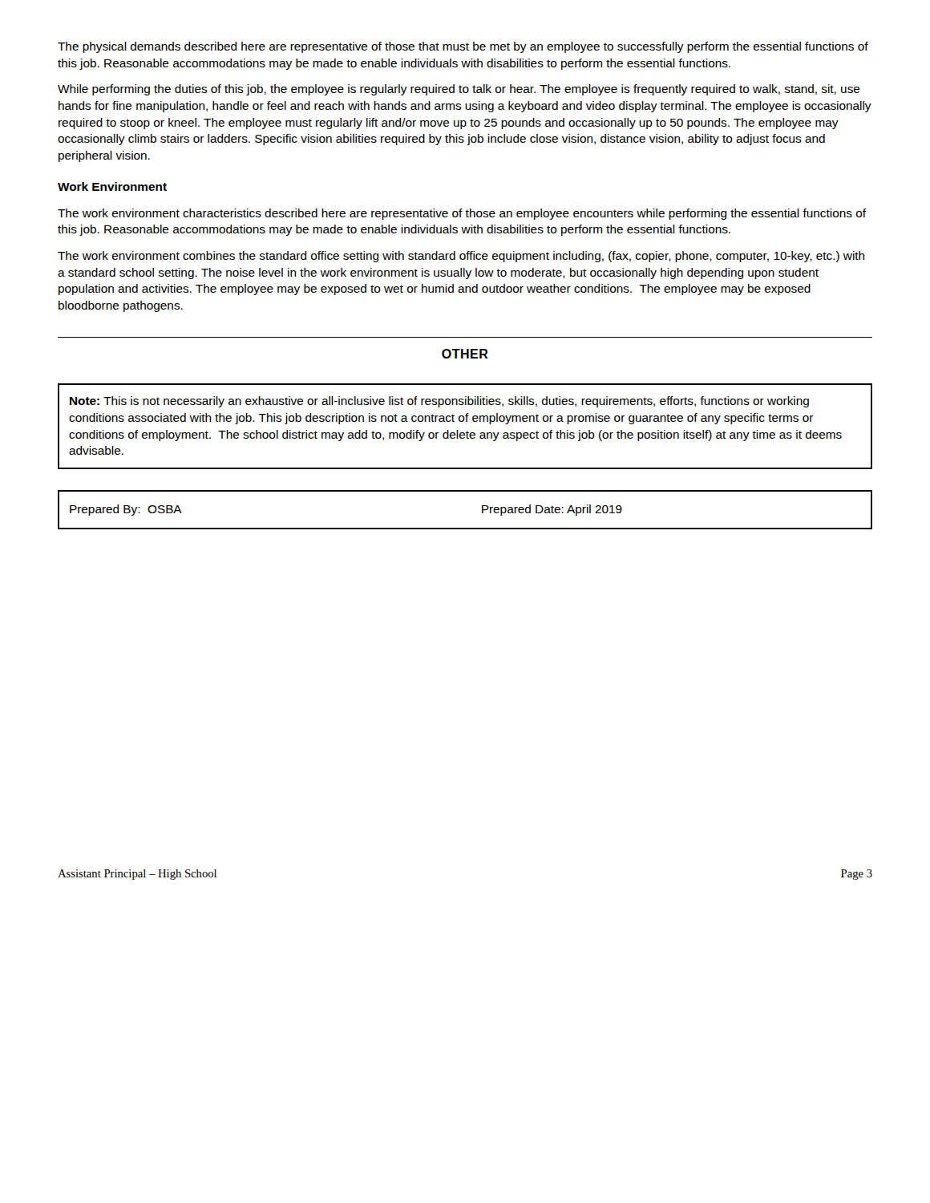The physical demands described here are representative of those that must be met by an employee to successfully perform the essential functions of this job. Reasonable accommodations may be made to enable individuals with disabilities to perform the essential functions.
While performing the duties of this job, the employee is regularly required to talk or hear. The employee is frequently required to walk, stand, sit, use hands for fine manipulation, handle or feel and reach with hands and arms using a keyboard and video display terminal. The employee is occasionally required to stoop or kneel. The employee must regularly lift and/or move up to 25 pounds and occasionally up to 50 pounds. The employee may occasionally climb stairs or ladders. Specific vision abilities required by this job include close vision, distance vision, ability to adjust focus and peripheral vision.
Work Environment
The work environment characteristics described here are representative of those an employee encounters while performing the essential functions of this job. Reasonable accommodations may be made to enable individuals with disabilities to perform the essential functions.
The work environment combines the standard office setting with standard office equipment including, (fax, copier, phone, computer, 10-key, etc.) with a standard school setting. The noise level in the work environment is usually low to moderate, but occasionally high depending upon student population and activities. The employee may be exposed to wet or humid and outdoor weather conditions. The employee may be exposed bloodborne pathogens.
OTHER
Note: This is not necessarily an exhaustive or all-inclusive list of responsibilities, skills, duties, requirements, efforts, functions or working conditions associated with the job. This job description is not a contract of employment or a promise or guarantee of any specific terms or conditions of employment. The school district may add to, modify or delete any aspect of this job (or the position itself) at any time as it deems advisable.
Prepared By: OSBA
Prepared Date: April 2019
Assistant Principal – High School
Page 3